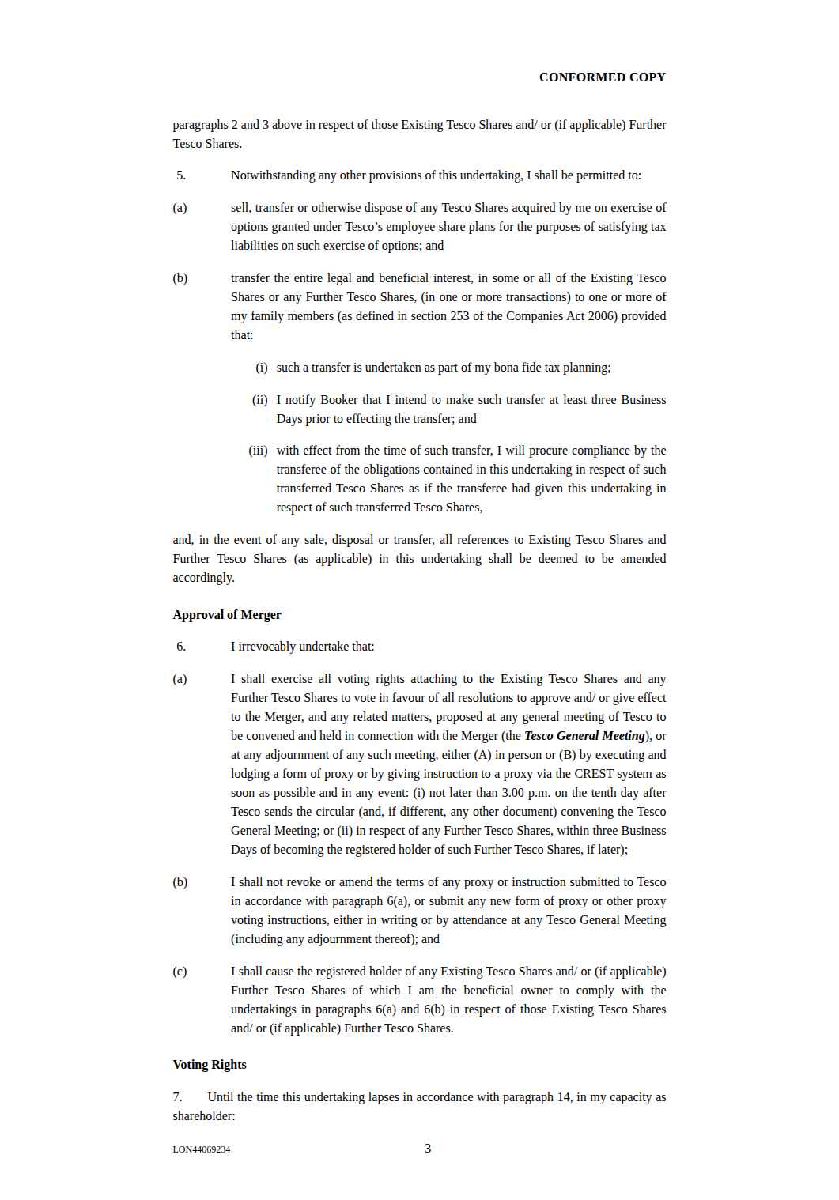CONFORMED COPY
paragraphs 2 and 3 above in respect of those Existing Tesco Shares and/ or (if applicable) Further Tesco Shares.
5.
Notwithstanding any other provisions of this undertaking, I shall be permitted to:
(a)
sell, transfer or otherwise dispose of any Tesco Shares acquired by me on exercise of options granted under Tesco’s employee share plans for the purposes of satisfying tax liabilities on such exercise of options; and
(b)
transfer the entire legal and beneficial interest, in some or all of the Existing Tesco Shares or any Further Tesco Shares, (in one or more transactions) to one or more of my family members (as defined in section 253 of the Companies Act 2006) provided that:
(i)
such a transfer is undertaken as part of my bona fide tax planning;
(ii)
I notify Booker that I intend to make such transfer at least three Business Days prior to effecting the transfer; and
(iii)
with effect from the time of such transfer, I will procure compliance by the transferee of the obligations contained in this undertaking in respect of such transferred Tesco Shares as if the transferee had given this undertaking in respect of such transferred Tesco Shares,
and, in the event of any sale, disposal or transfer, all references to Existing Tesco Shares and Further Tesco Shares (as applicable) in this undertaking shall be deemed to be amended accordingly.
Approval of Merger
6.
I irrevocably undertake that:
(a)
I shall exercise all voting rights attaching to the Existing Tesco Shares and any Further Tesco Shares to vote in favour of all resolutions to approve and/ or give effect to the Merger, and any related matters, proposed at any general meeting of Tesco to be convened and held in connection with the Merger (the Tesco General Meeting), or at any adjournment of any such meeting, either (A) in person or (B) by executing and lodging a form of proxy or by giving instruction to a proxy via the CREST system as soon as possible and in any event: (i) not later than 3.00 p.m. on the tenth day after Tesco sends the circular (and, if different, any other document) convening the Tesco General Meeting; or (ii) in respect of any Further Tesco Shares, within three Business Days of becoming the registered holder of such Further Tesco Shares, if later);
(b)
I shall not revoke or amend the terms of any proxy or instruction submitted to Tesco in accordance with paragraph 6(a), or submit any new form of proxy or other proxy voting instructions, either in writing or by attendance at any Tesco General Meeting (including any adjournment thereof); and
(c)
I shall cause the registered holder of any Existing Tesco Shares and/ or (if applicable) Further Tesco Shares of which I am the beneficial owner to comply with the undertakings in paragraphs 6(a) and 6(b) in respect of those Existing Tesco Shares and/ or (if applicable) Further Tesco Shares.
Voting Rights
7. Until the time this undertaking lapses in accordance with paragraph 14, in my capacity as shareholder:
LON44069234
3